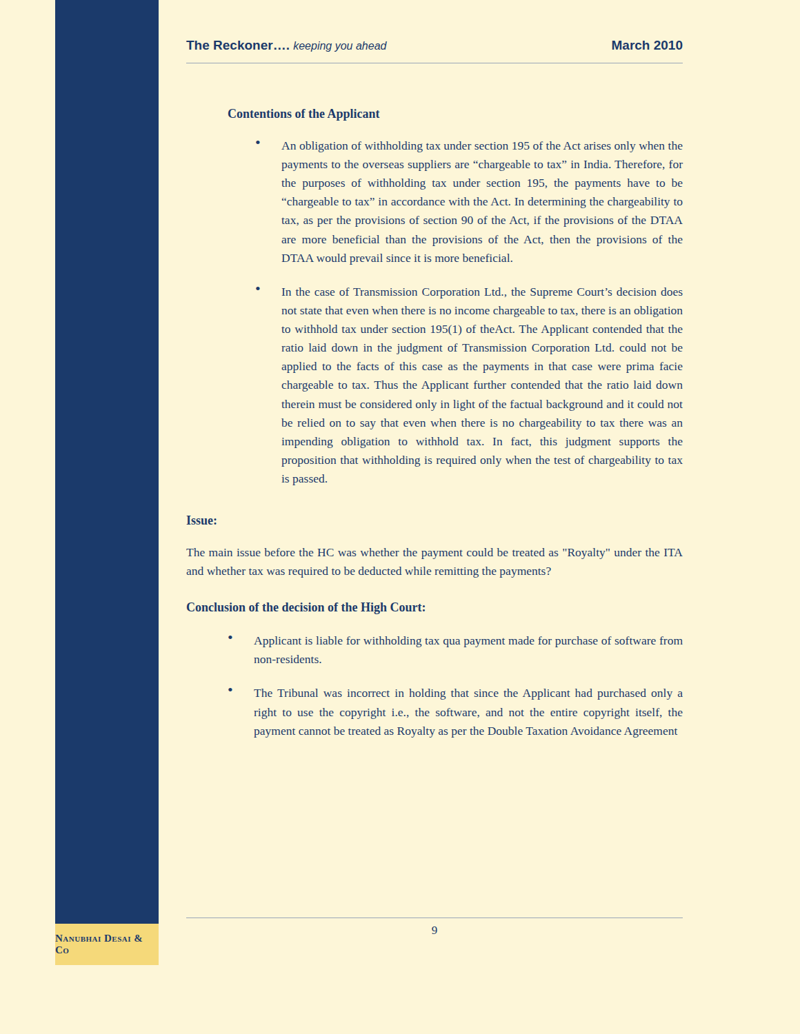Nanubhai Desai & Co
The Reckoner…. keeping you ahead
March 2010
Contentions of the Applicant
An obligation of withholding tax under section 195 of the Act arises only when the payments to the overseas suppliers are “chargeable to tax” in India. Therefore, for the purposes of withholding tax under section 195, the payments have to be “chargeable to tax” in accordance with the Act. In determining the chargeability to tax, as per the provisions of section 90 of the Act, if the provisions of the DTAA are more beneficial than the provisions of the Act, then the provisions of the DTAA would prevail since it is more beneficial.
In the case of Transmission Corporation Ltd., the Supreme Court’s decision does not state that even when there is no income chargeable to tax, there is an obligation to withhold tax under section 195(1) of theAct. The Applicant contended that the ratio laid down in the judgment of Transmission Corporation Ltd. could not be applied to the facts of this case as the payments in that case were prima facie chargeable to tax. Thus the Applicant further contended that the ratio laid down therein must be considered only in light of the factual background and it could not be relied on to say that even when there is no chargeability to tax there was an impending obligation to withhold tax. In fact, this judgment supports the proposition that withholding is required only when the test of chargeability to tax is passed.
Issue:
The main issue before the HC was whether the payment could be treated as "Royalty" under the ITA and whether tax was required to be deducted while remitting the payments?
Conclusion of the decision of the High Court:
Applicant is liable for withholding tax qua payment made for purchase of software from non-residents.
The Tribunal was incorrect in holding that since the Applicant had purchased only a right to use the copyright i.e., the software, and not the entire copyright itself, the payment cannot be treated as Royalty as per the Double Taxation Avoidance Agreement
9